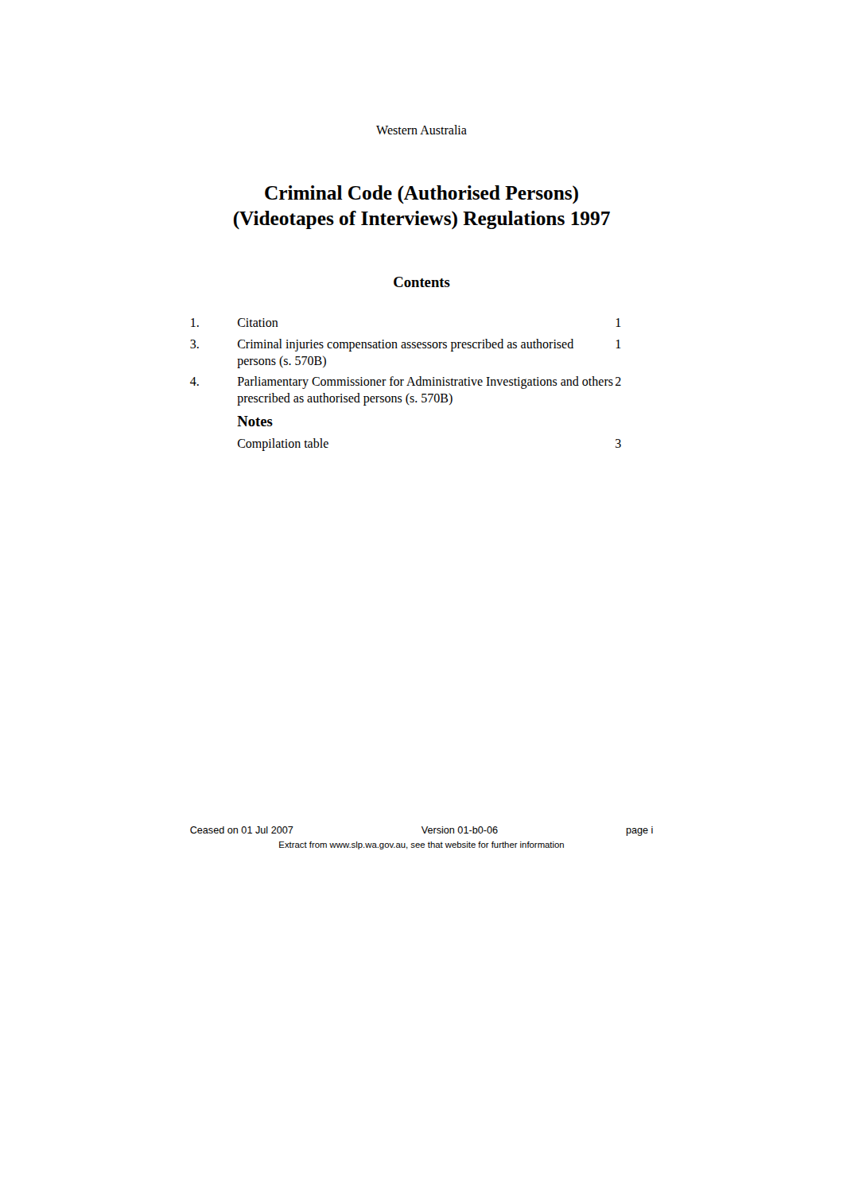Western Australia
Criminal Code (Authorised Persons)
(Videotapes of Interviews) Regulations 1997
Contents
| 1. | Citation | 1 |
| 3. | Criminal injuries compensation assessors prescribed as authorised persons (s. 570B) | 1 |
| 4. | Parliamentary Commissioner for Administrative Investigations and others prescribed as authorised persons (s. 570B) | 2 |
| | Notes | |
| | Compilation table | 3 |
Ceased on 01 Jul 2007 Version 01-b0-06 page i
Extract from www.slp.wa.gov.au, see that website for further information